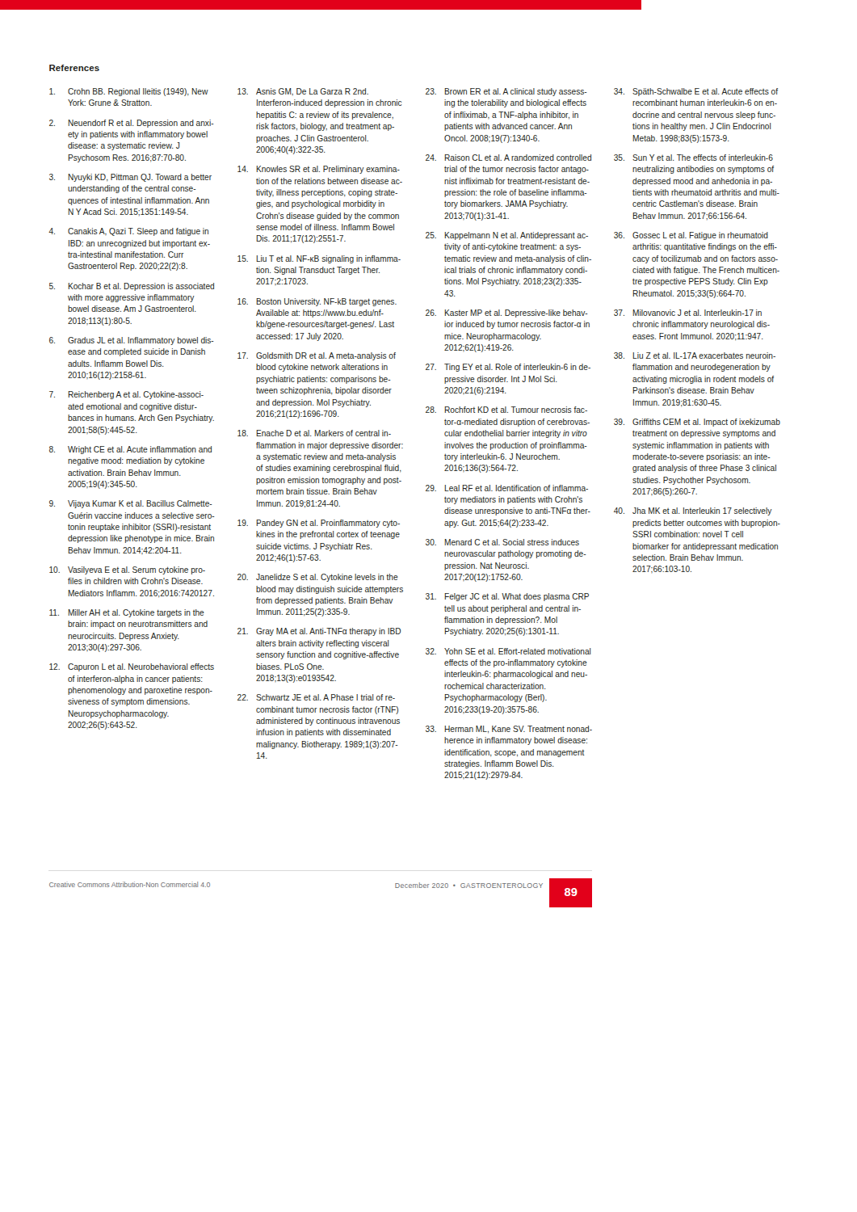References
1. Crohn BB. Regional Ileitis (1949), New York: Grune & Stratton.
2. Neuendorf R et al. Depression and anxiety in patients with inflammatory bowel disease: a systematic review. J Psychosom Res. 2016;87:70-80.
3. Nyuyki KD, Pittman QJ. Toward a better understanding of the central consequences of intestinal inflammation. Ann N Y Acad Sci. 2015;1351:149-54.
4. Canakis A, Qazi T. Sleep and fatigue in IBD: an unrecognized but important extra-intestinal manifestation. Curr Gastroenterol Rep. 2020;22(2):8.
5. Kochar B et al. Depression is associated with more aggressive inflammatory bowel disease. Am J Gastroenterol. 2018;113(1):80-5.
6. Gradus JL et al. Inflammatory bowel disease and completed suicide in Danish adults. Inflamm Bowel Dis. 2010;16(12):2158-61.
7. Reichenberg A et al. Cytokine-associated emotional and cognitive disturbances in humans. Arch Gen Psychiatry. 2001;58(5):445-52.
8. Wright CE et al. Acute inflammation and negative mood: mediation by cytokine activation. Brain Behav Immun. 2005;19(4):345-50.
9. Vijaya Kumar K et al. Bacillus Calmette-Guérin vaccine induces a selective serotonin reuptake inhibitor (SSRI)-resistant depression like phenotype in mice. Brain Behav Immun. 2014;42:204-11.
10. Vasilyeva E et al. Serum cytokine profiles in children with Crohn's Disease. Mediators Inflamm. 2016;2016:7420127.
11. Miller AH et al. Cytokine targets in the brain: impact on neurotransmitters and neurocircuits. Depress Anxiety. 2013;30(4):297-306.
12. Capuron L et al. Neurobehavioral effects of interferon-alpha in cancer patients: phenomenology and paroxetine responsiveness of symptom dimensions. Neuropsychopharmacology. 2002;26(5):643-52.
13. Asnis GM, De La Garza R 2nd. Interferon-induced depression in chronic hepatitis C: a review of its prevalence, risk factors, biology, and treatment approaches. J Clin Gastroenterol. 2006;40(4):322-35.
14. Knowles SR et al. Preliminary examination of the relations between disease activity, illness perceptions, coping strategies, and psychological morbidity in Crohn's disease guided by the common sense model of illness. Inflamm Bowel Dis. 2011;17(12):2551-7.
15. Liu T et al. NF-κB signaling in inflammation. Signal Transduct Target Ther. 2017;2:17023.
16. Boston University. NF-kB target genes. Available at: https://www.bu.edu/nf-kb/gene-resources/target-genes/. Last accessed: 17 July 2020.
17. Goldsmith DR et al. A meta-analysis of blood cytokine network alterations in psychiatric patients: comparisons between schizophrenia, bipolar disorder and depression. Mol Psychiatry. 2016;21(12):1696-709.
18. Enache D et al. Markers of central inflammation in major depressive disorder: a systematic review and meta-analysis of studies examining cerebrospinal fluid, positron emission tomography and post-mortem brain tissue. Brain Behav Immun. 2019;81:24-40.
19. Pandey GN et al. Proinflammatory cytokines in the prefrontal cortex of teenage suicide victims. J Psychiatr Res. 2012;46(1):57-63.
20. Janelidze S et al. Cytokine levels in the blood may distinguish suicide attempters from depressed patients. Brain Behav Immun. 2011;25(2):335-9.
21. Gray MA et al. Anti-TNFα therapy in IBD alters brain activity reflecting visceral sensory function and cognitive-affective biases. PLoS One. 2018;13(3):e0193542.
22. Schwartz JE et al. A Phase I trial of recombinant tumor necrosis factor (rTNF) administered by continuous intravenous infusion in patients with disseminated malignancy. Biotherapy. 1989;1(3):207-14.
23. Brown ER et al. A clinical study assessing the tolerability and biological effects of infliximab, a TNF-alpha inhibitor, in patients with advanced cancer. Ann Oncol. 2008;19(7):1340-6.
24. Raison CL et al. A randomized controlled trial of the tumor necrosis factor antagonist infliximab for treatment-resistant depression: the role of baseline inflammatory biomarkers. JAMA Psychiatry. 2013;70(1):31-41.
25. Kappelmann N et al. Antidepressant activity of anti-cytokine treatment: a systematic review and meta-analysis of clinical trials of chronic inflammatory conditions. Mol Psychiatry. 2018;23(2):335-43.
26. Kaster MP et al. Depressive-like behavior induced by tumor necrosis factor-α in mice. Neuropharmacology. 2012;62(1):419-26.
27. Ting EY et al. Role of interleukin-6 in depressive disorder. Int J Mol Sci. 2020;21(6):2194.
28. Rochfort KD et al. Tumour necrosis factor-α-mediated disruption of cerebrovascular endothelial barrier integrity in vitro involves the production of proinflammatory interleukin-6. J Neurochem. 2016;136(3):564-72.
29. Leal RF et al. Identification of inflammatory mediators in patients with Crohn's disease unresponsive to anti-TNFα therapy. Gut. 2015;64(2):233-42.
30. Menard C et al. Social stress induces neurovascular pathology promoting depression. Nat Neurosci. 2017;20(12):1752-60.
31. Felger JC et al. What does plasma CRP tell us about peripheral and central inflammation in depression?. Mol Psychiatry. 2020;25(6):1301-11.
32. Yohn SE et al. Effort-related motivational effects of the pro-inflammatory cytokine interleukin-6: pharmacological and neurochemical characterization. Psychopharmacology (Berl). 2016;233(19-20):3575-86.
33. Herman ML, Kane SV. Treatment nonadherence in inflammatory bowel disease: identification, scope, and management strategies. Inflamm Bowel Dis. 2015;21(12):2979-84.
34. Späth-Schwalbe E et al. Acute effects of recombinant human interleukin-6 on endocrine and central nervous sleep functions in healthy men. J Clin Endocrinol Metab. 1998;83(5):1573-9.
35. Sun Y et al. The effects of interleukin-6 neutralizing antibodies on symptoms of depressed mood and anhedonia in patients with rheumatoid arthritis and multicentric Castleman's disease. Brain Behav Immun. 2017;66:156-64.
36. Gossec L et al. Fatigue in rheumatoid arthritis: quantitative findings on the efficacy of tocilizumab and on factors associated with fatigue. The French multicentre prospective PEPS Study. Clin Exp Rheumatol. 2015;33(5):664-70.
37. Milovanovic J et al. Interleukin-17 in chronic inflammatory neurological diseases. Front Immunol. 2020;11:947.
38. Liu Z et al. IL-17A exacerbates neuroinflammation and neurodegeneration by activating microglia in rodent models of Parkinson's disease. Brain Behav Immun. 2019;81:630-45.
39. Griffiths CEM et al. Impact of ixekizumab treatment on depressive symptoms and systemic inflammation in patients with moderate-to-severe psoriasis: an integrated analysis of three Phase 3 clinical studies. Psychother Psychosom. 2017;86(5):260-7.
40. Jha MK et al. Interleukin 17 selectively predicts better outcomes with bupropion-SSRI combination: novel T cell biomarker for antidepressant medication selection. Brain Behav Immun. 2017;66:103-10.
Creative Commons Attribution-Non Commercial 4.0
December 2020 • GASTROENTEROLOGY
89